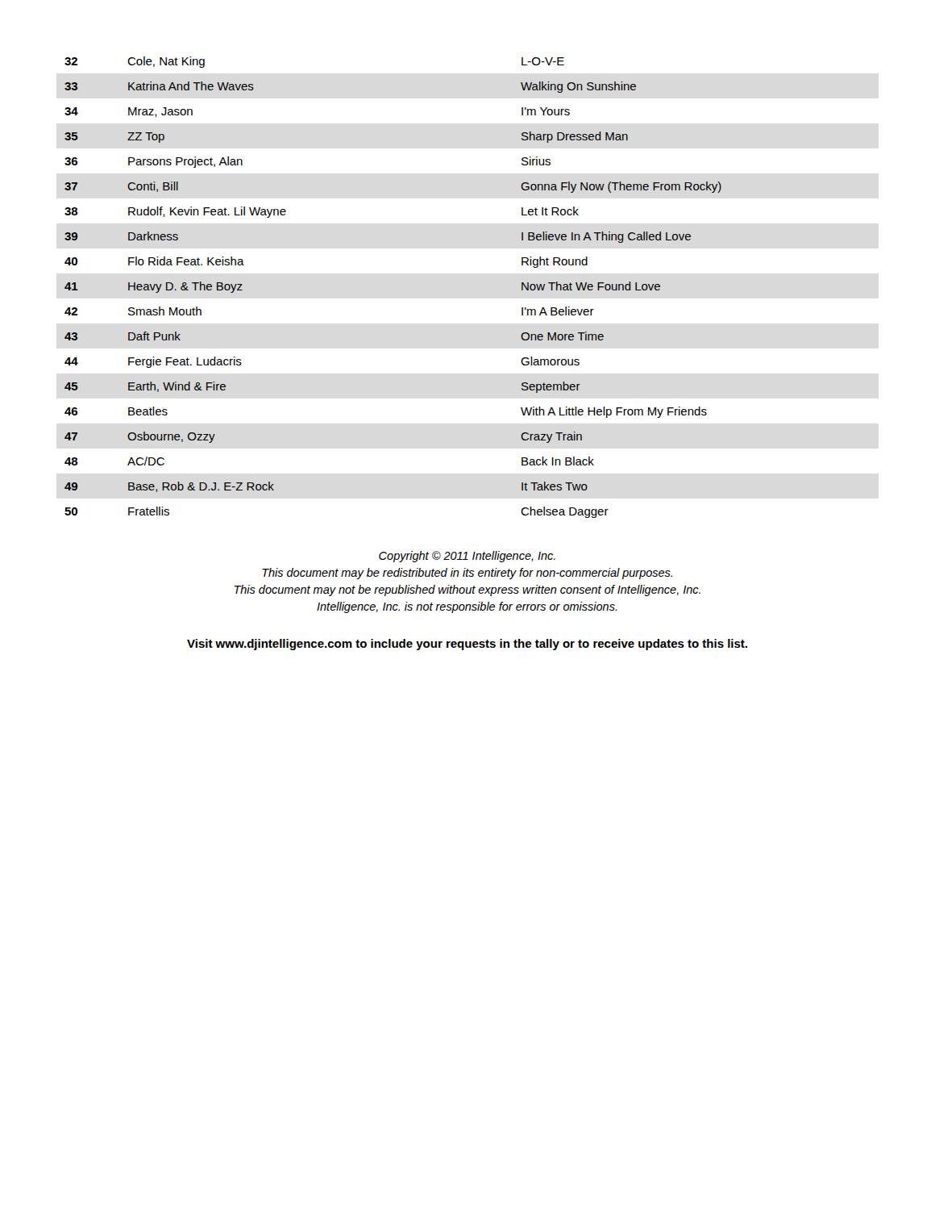| 32 | Cole, Nat King | L-O-V-E |
| 33 | Katrina And The Waves | Walking On Sunshine |
| 34 | Mraz, Jason | I'm Yours |
| 35 | ZZ Top | Sharp Dressed Man |
| 36 | Parsons Project, Alan | Sirius |
| 37 | Conti, Bill | Gonna Fly Now (Theme From Rocky) |
| 38 | Rudolf, Kevin Feat. Lil Wayne | Let It Rock |
| 39 | Darkness | I Believe In A Thing Called Love |
| 40 | Flo Rida Feat. Keisha | Right Round |
| 41 | Heavy D. & The Boyz | Now That We Found Love |
| 42 | Smash Mouth | I'm A Believer |
| 43 | Daft Punk | One More Time |
| 44 | Fergie Feat. Ludacris | Glamorous |
| 45 | Earth, Wind & Fire | September |
| 46 | Beatles | With A Little Help From My Friends |
| 47 | Osbourne, Ozzy | Crazy Train |
| 48 | AC/DC | Back In Black |
| 49 | Base, Rob & D.J. E-Z Rock | It Takes Two |
| 50 | Fratellis | Chelsea Dagger |
Copyright © 2011 Intelligence, Inc.
This document may be redistributed in its entirety for non-commercial purposes.
This document may not be republished without express written consent of Intelligence, Inc.
Intelligence, Inc. is not responsible for errors or omissions.
Visit www.djintelligence.com to include your requests in the tally or to receive updates to this list.